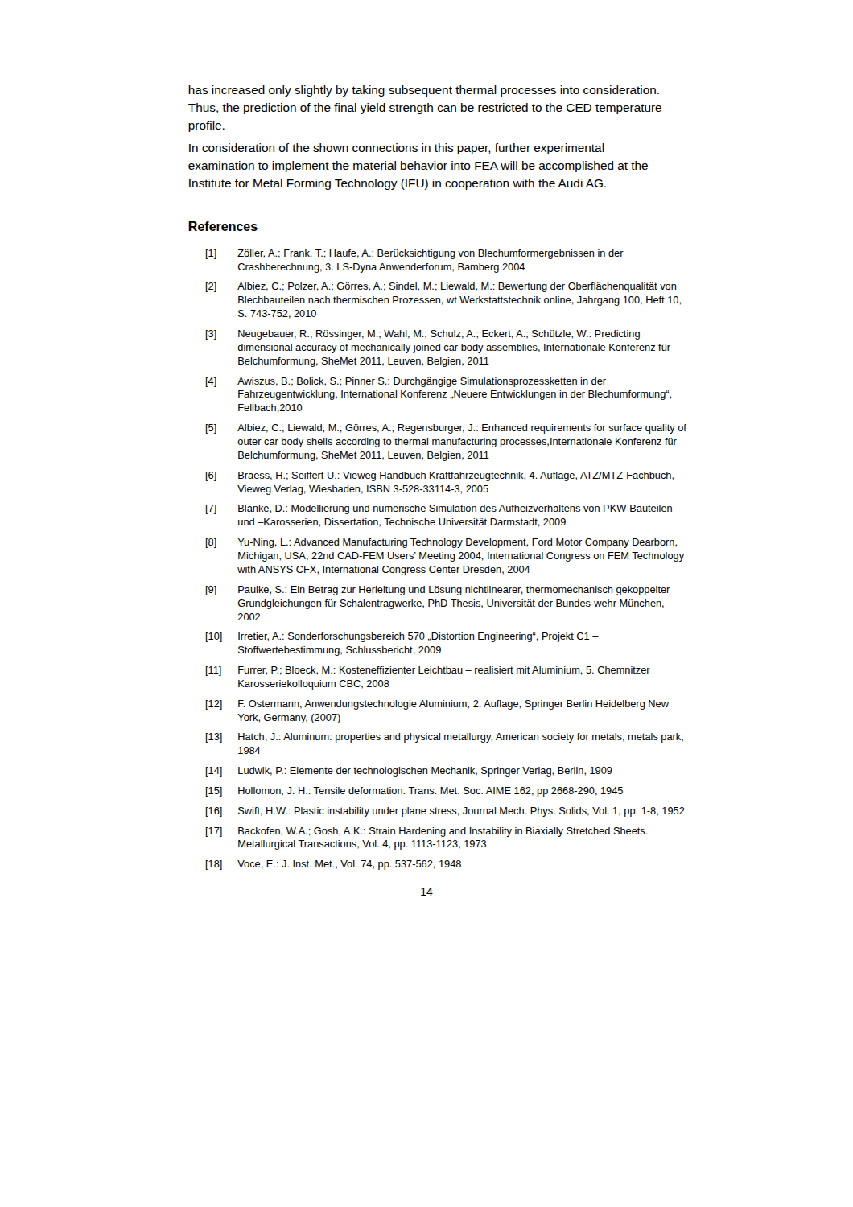has increased only slightly by taking subsequent thermal processes into consideration. Thus, the prediction of the final yield strength can be restricted to the CED temperature profile.
In consideration of the shown connections in this paper, further experimental examination to implement the material behavior into FEA will be accomplished at the Institute for Metal Forming Technology (IFU) in cooperation with the Audi AG.
References
| [1] | Zöller, A.; Frank, T.; Haufe, A.: Berücksichtigung von Blechumformergebnissen in der Crashberechnung, 3. LS-Dyna Anwenderforum, Bamberg 2004 |
| [2] | Albiez, C.; Polzer, A.; Görres, A.; Sindel, M.; Liewald, M.: Bewertung der Oberflächenqualität von Blechbauteilen nach thermischen Prozessen, wt Werkstattstechnik online, Jahrgang 100, Heft 10, S. 743-752, 2010 |
| [3] | Neugebauer, R.; Rössinger, M.; Wahl, M.; Schulz, A.; Eckert, A.; Schützle, W.: Predicting dimensional accuracy of mechanically joined car body assemblies, Internationale Konferenz für Belchumformung, SheMet 2011, Leuven, Belgien, 2011 |
| [4] | Awiszus, B.; Bolick, S.; Pinner S.: Durchgängige Simulationsprozessketten in der Fahrzeugentwicklung, International Konferenz „Neuere Entwicklungen in der Blechumformung“, Fellbach,2010 |
| [5] | Albiez, C.; Liewald, M.; Görres, A.; Regensburger, J.: Enhanced requirements for surface quality of outer car body shells according to thermal manufacturing processes,Internationale Konferenz für Belchumformung, SheMet 2011, Leuven, Belgien, 2011 |
| [6] | Braess, H.; Seiffert U.: Vieweg Handbuch Kraftfahrzeugtechnik, 4. Auflage, ATZ/MTZ-Fachbuch, Vieweg Verlag, Wiesbaden, ISBN 3-528-33114-3, 2005 |
| [7] | Blanke, D.: Modellierung und numerische Simulation des Aufheizverhaltens von PKW-Bauteilen und –Karosserien, Dissertation, Technische Universität Darmstadt, 2009 |
| [8] | Yu-Ning, L.: Advanced Manufacturing Technology Development, Ford Motor Company Dearborn, Michigan, USA, 22nd CAD-FEM Users’ Meeting 2004, International Congress on FEM Technology with ANSYS CFX, International Congress Center Dresden, 2004 |
| [9] | Paulke, S.: Ein Betrag zur Herleitung und Lösung nichtlinearer, thermomechanisch gekoppelter Grundgleichungen für Schalentragwerke, PhD Thesis, Universität der Bundes-wehr München, 2002 |
| [10] | Irretier, A.: Sonderforschungsbereich 570 „Distortion Engineering“, Projekt C1 – Stoffwertebestimmung, Schlussbericht, 2009 |
| [11] | Furrer, P.; Bloeck, M.: Kosteneffizienter Leichtbau – realisiert mit Aluminium, 5. Chemnitzer Karosseriekolloquium CBC, 2008 |
| [12] | F. Ostermann, Anwendungstechnologie Aluminium, 2. Auflage, Springer Berlin Heidelberg New York, Germany, (2007) |
| [13] | Hatch, J.: Aluminum: properties and physical metallurgy, American society for metals, metals park, 1984 |
| [14] | Ludwik, P.: Elemente der technologischen Mechanik, Springer Verlag, Berlin, 1909 |
| [15] | Hollomon, J. H.: Tensile deformation. Trans. Met. Soc. AIME 162, pp 2668-290, 1945 |
| [16] | Swift, H.W.: Plastic instability under plane stress, Journal Mech. Phys. Solids, Vol. 1, pp. 1-8, 1952 |
| [17] | Backofen, W.A.; Gosh, A.K.: Strain Hardening and Instability in Biaxially Stretched Sheets. Metallurgical Transactions, Vol. 4, pp. 1113-1123, 1973 |
| [18] | Voce, E.: J. Inst. Met., Vol. 74, pp. 537-562, 1948 |
14